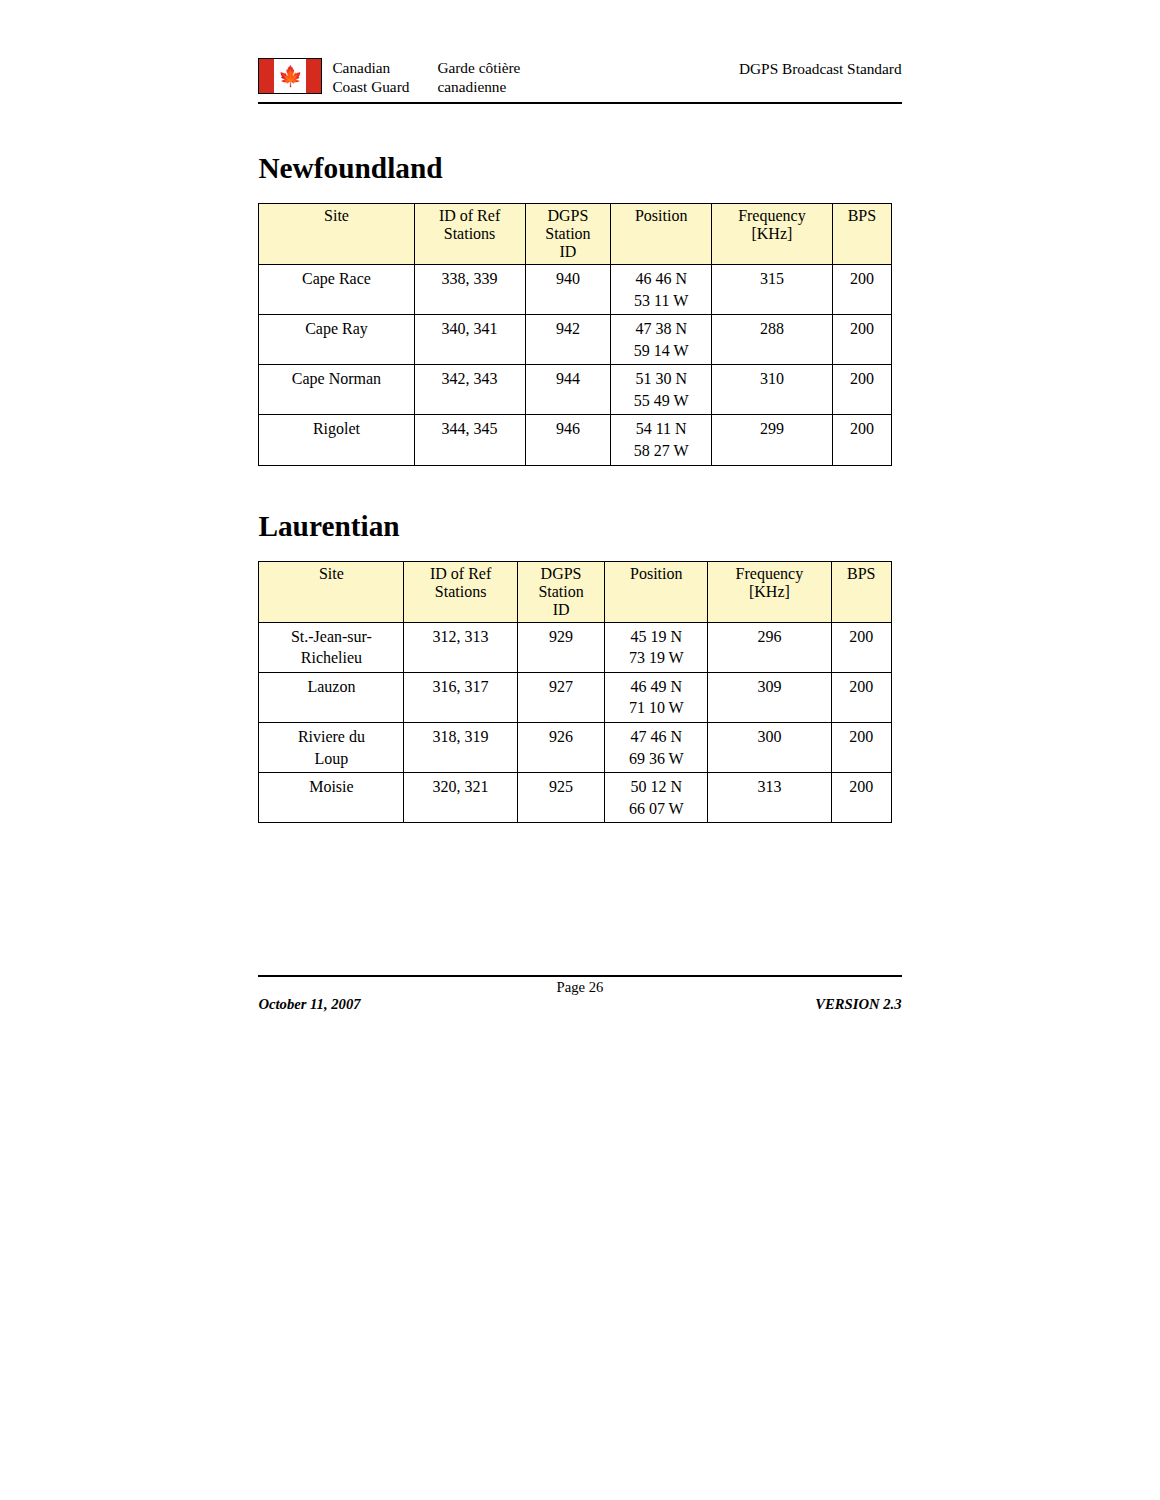🍁
Canadian Garde côtière Coast Guardcanadienne
DGPS Broadcast Standard
Newfoundland
| Site | ID of Ref Stations | DGPS Station ID | Position | Frequency [KHz] | BPS |
| --- | --- | --- | --- | --- | --- |
| Cape Race | 338, 339 | 940 | 46 46 N 53 11 W | 315 | 200 |
| Cape Ray | 340, 341 | 942 | 47 38 N 59 14 W | 288 | 200 |
| Cape Norman | 342, 343 | 944 | 51 30 N 55 49 W | 310 | 200 |
| Rigolet | 344, 345 | 946 | 54 11 N 58 27 W | 299 | 200 |
Laurentian
| Site | ID of Ref Stations | DGPS Station ID | Position | Frequency [KHz] | BPS |
| --- | --- | --- | --- | --- | --- |
| St.-Jean-sur- Richelieu | 312, 313 | 929 | 45 19 N 73 19 W | 296 | 200 |
| Lauzon | 316, 317 | 927 | 46 49 N 71 10 W | 309 | 200 |
| Riviere du Loup | 318, 319 | 926 | 47 46 N 69 36 W | 300 | 200 |
| Moisie | 320, 321 | 925 | 50 12 N 66 07 W | 313 | 200 |
Page 26
October 11, 2007 VERSION 2.3